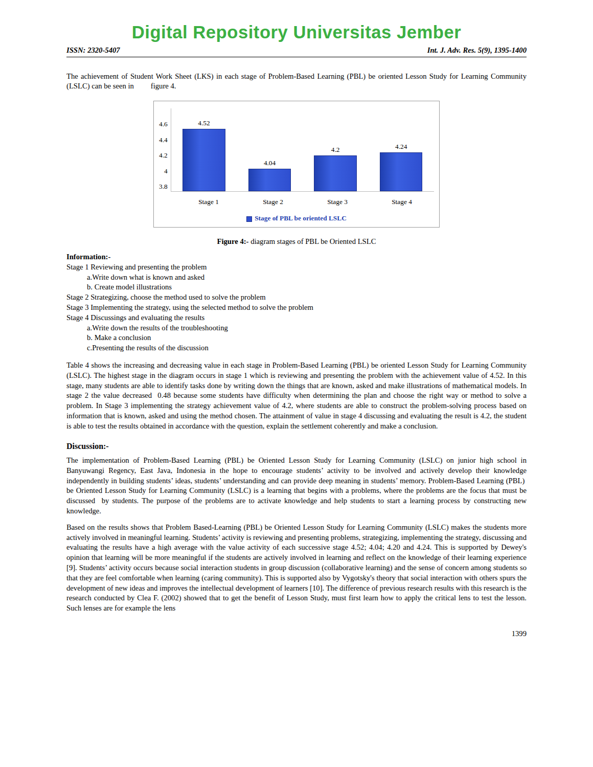Digital Repository Universitas Jember
ISSN: 2320-5407 Int. J. Adv. Res. 5(9), 1395-1400
The achievement of Student Work Sheet (LKS) in each stage of Problem-Based Learning (PBL) be oriented Lesson Study for Learning Community (LSLC) can be seen in figure 4.
4.6 4.4 4.2 4 3.8
4.52
4.04
4.2
4.24
Stage 1 Stage 2 Stage 3 Stage 4
Stage of PBL be oriented LSLC
Figure 4:- diagram stages of PBL be Oriented LSLC
Information:-
Stage 1 Reviewing and presenting the problem
a.Write down what is known and asked
b. Create model illustrations
Stage 2 Strategizing, choose the method used to solve the problem
Stage 3 Implementing the strategy, using the selected method to solve the problem
Stage 4 Discussings and evaluating the results
a.Write down the results of the troubleshooting
b. Make a conclusion
c.Presenting the results of the discussion
Table 4 shows the increasing and decreasing value in each stage in Problem-Based Learning (PBL) be oriented Lesson Study for Learning Community (LSLC). The highest stage in the diagram occurs in stage 1 which is reviewing and presenting the problem with the achievement value of 4.52. In this stage, many students are able to identify tasks done by writing down the things that are known, asked and make illustrations of mathematical models. In stage 2 the value decreased 0.48 because some students have difficulty when determining the plan and choose the right way or method to solve a problem. In Stage 3 implementing the strategy achievement value of 4.2, where students are able to construct the problem-solving process based on information that is known, asked and using the method chosen. The attainment of value in stage 4 discussing and evaluating the result is 4.2, the student is able to test the results obtained in accordance with the question, explain the settlement coherently and make a conclusion.
Discussion:-
The implementation of Problem-Based Learning (PBL) be Oriented Lesson Study for Learning Community (LSLC) on junior high school in Banyuwangi Regency, East Java, Indonesia in the hope to encourage students’ activity to be involved and actively develop their knowledge independently in building students’ ideas, students’ understanding and can provide deep meaning in students’ memory. Problem-Based Learning (PBL) be Oriented Lesson Study for Learning Community (LSLC) is a learning that begins with a problems, where the problems are the focus that must be discussed by students. The purpose of the problems are to activate knowledge and help students to start a learning process by constructing new knowledge.
Based on the results shows that Problem Based-Learning (PBL) be Oriented Lesson Study for Learning Community (LSLC) makes the students more actively involved in meaningful learning. Students’ activity is reviewing and presenting problems, strategizing, implementing the strategy, discussing and evaluating the results have a high average with the value activity of each successive stage 4.52; 4.04; 4.20 and 4.24. This is supported by Dewey's opinion that learning will be more meaningful if the students are actively involved in learning and reflect on the knowledge of their learning experience [9]. Students’ activity occurs because social interaction students in group discussion (collaborative learning) and the sense of concern among students so that they are feel comfortable when learning (caring community). This is supported also by Vygotsky's theory that social interaction with others spurs the development of new ideas and improves the intellectual development of learners [10]. The difference of previous research results with this research is the research conducted by Clea F. (2002) showed that to get the benefit of Lesson Study, must first learn how to apply the critical lens to test the lesson. Such lenses are for example the lens
1399